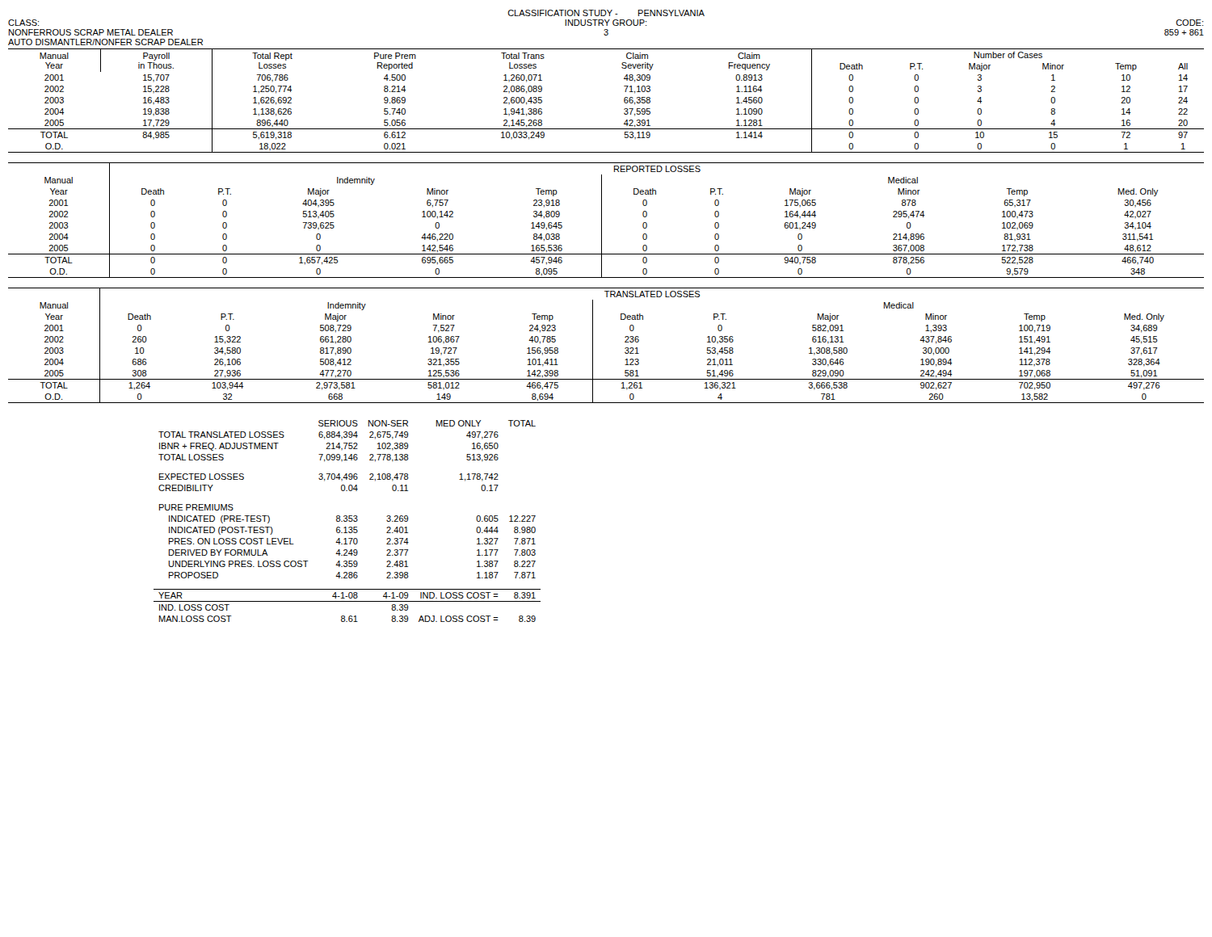| | CLASSIFICATION STUDY - PENNSYLVANIA | |
| CLASS: | INDUSTRY GROUP: | CODE: |
| NONFERROUS SCRAP METAL DEALER | 3 | 859 + 861 |
| AUTO DISMANTLER/NONFER SCRAP DEALER |
| Manual Year | Payroll in Thous. | Total Rept Losses | Pure Prem Reported | Total Trans Losses | Claim Severity | Claim Frequency | Number of Cases |
| --- | --- | --- | --- | --- | --- | --- | --- |
| Death | P.T. | Major | Minor | Temp | All |
| 2001 | 15,707 | 706,786 | 4.500 | 1,260,071 | 48,309 | 0.8913 | 0 | 0 | 3 | 1 | 10 | 14 |
| 2002 | 15,228 | 1,250,774 | 8.214 | 2,086,089 | 71,103 | 1.1164 | 0 | 0 | 3 | 2 | 12 | 17 |
| 2003 | 16,483 | 1,626,692 | 9.869 | 2,600,435 | 66,358 | 1.4560 | 0 | 0 | 4 | 0 | 20 | 24 |
| 2004 | 19,838 | 1,138,626 | 5.740 | 1,941,386 | 37,595 | 1.1090 | 0 | 0 | 0 | 8 | 14 | 22 |
| 2005 | 17,729 | 896,440 | 5.056 | 2,145,268 | 42,391 | 1.1281 | 0 | 0 | 0 | 4 | 16 | 20 |
| TOTAL | 84,985 | 5,619,318 | 6.612 | 10,033,249 | 53,119 | 1.1414 | 0 | 0 | 10 | 15 | 72 | 97 |
| O.D. | | 18,022 | 0.021 | | | | 0 | 0 | 0 | 0 | 1 | 1 |
| | REPORTED LOSSES |
| --- | --- |
| Manual | Indemnity | Medical |
| Year | Death | P.T. | Major | Minor | Temp | Death | P.T. | Major | Minor | Temp | Med. Only |
| 2001 | 0 | 0 | 404,395 | 6,757 | 23,918 | 0 | 0 | 175,065 | 878 | 65,317 | 30,456 |
| 2002 | 0 | 0 | 513,405 | 100,142 | 34,809 | 0 | 0 | 164,444 | 295,474 | 100,473 | 42,027 |
| 2003 | 0 | 0 | 739,625 | 0 | 149,645 | 0 | 0 | 601,249 | 0 | 102,069 | 34,104 |
| 2004 | 0 | 0 | 0 | 446,220 | 84,038 | 0 | 0 | 0 | 214,896 | 81,931 | 311,541 |
| 2005 | 0 | 0 | 0 | 142,546 | 165,536 | 0 | 0 | 0 | 367,008 | 172,738 | 48,612 |
| TOTAL | 0 | 0 | 1,657,425 | 695,665 | 457,946 | 0 | 0 | 940,758 | 878,256 | 522,528 | 466,740 |
| O.D. | 0 | 0 | 0 | 0 | 8,095 | 0 | 0 | 0 | 0 | 9,579 | 348 |
| | TRANSLATED LOSSES |
| --- | --- |
| Manual | Indemnity | Medical |
| Year | Death | P.T. | Major | Minor | Temp | Death | P.T. | Major | Minor | Temp | Med. Only |
| 2001 | 0 | 0 | 508,729 | 7,527 | 24,923 | 0 | 0 | 582,091 | 1,393 | 100,719 | 34,689 |
| 2002 | 260 | 15,322 | 661,280 | 106,867 | 40,785 | 236 | 10,356 | 616,131 | 437,846 | 151,491 | 45,515 |
| 2003 | 10 | 34,580 | 817,890 | 19,727 | 156,958 | 321 | 53,458 | 1,308,580 | 30,000 | 141,294 | 37,617 |
| 2004 | 686 | 26,106 | 508,412 | 321,355 | 101,411 | 123 | 21,011 | 330,646 | 190,894 | 112,378 | 328,364 |
| 2005 | 308 | 27,936 | 477,270 | 125,536 | 142,398 | 581 | 51,496 | 829,090 | 242,494 | 197,068 | 51,091 |
| TOTAL | 1,264 | 103,944 | 2,973,581 | 581,012 | 466,475 | 1,261 | 136,321 | 3,666,538 | 902,627 | 702,950 | 497,276 |
| O.D. | 0 | 32 | 668 | 149 | 8,694 | 0 | 4 | 781 | 260 | 13,582 | 0 |
| | SERIOUS | NON-SER | MED ONLY | TOTAL |
| TOTAL TRANSLATED LOSSES | 6,884,394 | 2,675,749 | 497,276 | |
| IBNR + FREQ. ADJUSTMENT | 214,752 | 102,389 | 16,650 | |
| TOTAL LOSSES | 7,099,146 | 2,778,138 | 513,926 | |
| EXPECTED LOSSES | 3,704,496 | 2,108,478 | 1,178,742 | |
| CREDIBILITY | 0.04 | 0.11 | 0.17 | |
| PURE PREMIUMS | | | | |
| INDICATED (PRE-TEST) | 8.353 | 3.269 | 0.605 | 12.227 |
| INDICATED (POST-TEST) | 6.135 | 2.401 | 0.444 | 8.980 |
| PRES. ON LOSS COST LEVEL | 4.170 | 2.374 | 1.327 | 7.871 |
| DERIVED BY FORMULA | 4.249 | 2.377 | 1.177 | 7.803 |
| UNDERLYING PRES. LOSS COST | 4.359 | 2.481 | 1.387 | 8.227 |
| PROPOSED | 4.286 | 2.398 | 1.187 | 7.871 |
| YEAR | 4-1-08 | 4-1-09 | IND. LOSS COST = | 8.391 |
| IND. LOSS COST | | 8.39 | | |
| MAN.LOSS COST | 8.61 | 8.39 | ADJ. LOSS COST = | 8.39 |